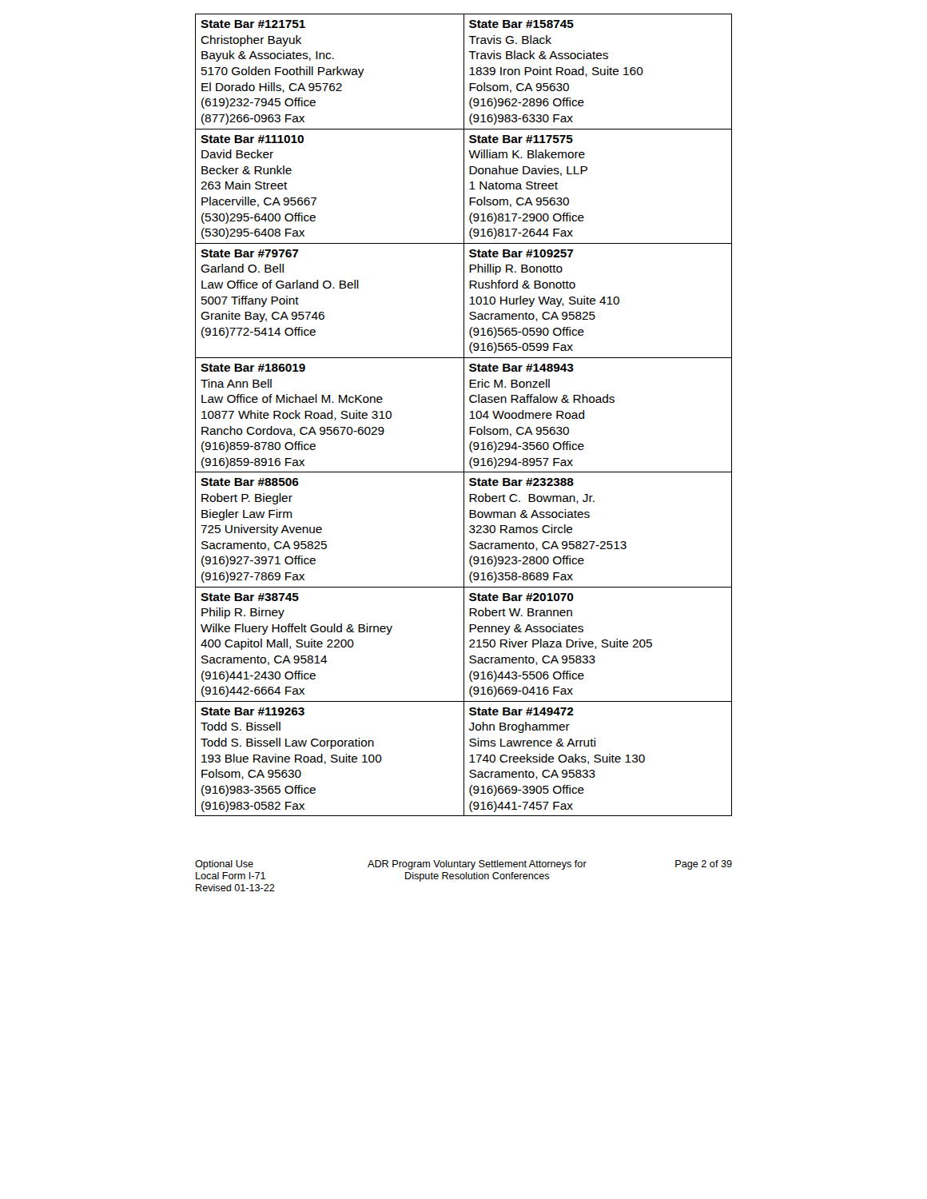| State Bar #121751 Christopher Bayuk Bayuk & Associates, Inc. 5170 Golden Foothill Parkway El Dorado Hills, CA 95762 (619)232-7945 Office (877)266-0963 Fax | State Bar #158745 Travis G. Black Travis Black & Associates 1839 Iron Point Road, Suite 160 Folsom, CA 95630 (916)962-2896 Office (916)983-6330 Fax |
| State Bar #111010 David Becker Becker & Runkle 263 Main Street Placerville, CA 95667 (530)295-6400 Office (530)295-6408 Fax | State Bar #117575 William K. Blakemore Donahue Davies, LLP 1 Natoma Street Folsom, CA 95630 (916)817-2900 Office (916)817-2644 Fax |
| State Bar #79767 Garland O. Bell Law Office of Garland O. Bell 5007 Tiffany Point Granite Bay, CA 95746 (916)772-5414 Office | State Bar #109257 Phillip R. Bonotto Rushford & Bonotto 1010 Hurley Way, Suite 410 Sacramento, CA 95825 (916)565-0590 Office (916)565-0599 Fax |
| State Bar #186019 Tina Ann Bell Law Office of Michael M. McKone 10877 White Rock Road, Suite 310 Rancho Cordova, CA 95670-6029 (916)859-8780 Office (916)859-8916 Fax | State Bar #148943 Eric M. Bonzell Clasen Raffalow & Rhoads 104 Woodmere Road Folsom, CA 95630 (916)294-3560 Office (916)294-8957 Fax |
| State Bar #88506 Robert P. Biegler Biegler Law Firm 725 University Avenue Sacramento, CA 95825 (916)927-3971 Office (916)927-7869 Fax | State Bar #232388 Robert C. Bowman, Jr. Bowman & Associates 3230 Ramos Circle Sacramento, CA 95827-2513 (916)923-2800 Office (916)358-8689 Fax |
| State Bar #38745 Philip R. Birney Wilke Fluery Hoffelt Gould & Birney 400 Capitol Mall, Suite 2200 Sacramento, CA 95814 (916)441-2430 Office (916)442-6664 Fax | State Bar #201070 Robert W. Brannen Penney & Associates 2150 River Plaza Drive, Suite 205 Sacramento, CA 95833 (916)443-5506 Office (916)669-0416 Fax |
| State Bar #119263 Todd S. Bissell Todd S. Bissell Law Corporation 193 Blue Ravine Road, Suite 100 Folsom, CA 95630 (916)983-3565 Office (916)983-0582 Fax | State Bar #149472 John Broghammer Sims Lawrence & Arruti 1740 Creekside Oaks, Suite 130 Sacramento, CA 95833 (916)669-3905 Office (916)441-7457 Fax |
| Optional Use Local Form I-71 Revised 01-13-22 | ADR Program Voluntary Settlement Attorneys for Dispute Resolution Conferences | Page 2 of 39 |